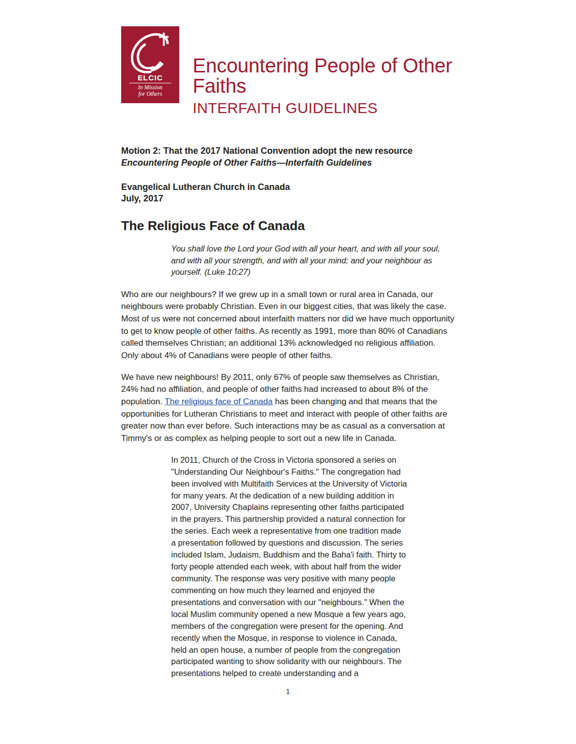ELCIC
In Mission
for Others
Encountering People of Other Faiths
INTERFAITH GUIDELINES
Motion 2: That the 2017 National Convention adopt the new resource Encountering People of Other Faiths—Interfaith Guidelines
Evangelical Lutheran Church in Canada
July, 2017
The Religious Face of Canada
You shall love the Lord your God with all your heart, and with all your soul, and with all your strength, and with all your mind; and your neighbour as yourself. (Luke 10:27)
Who are our neighbours? If we grew up in a small town or rural area in Canada, our neighbours were probably Christian. Even in our biggest cities, that was likely the case. Most of us were not concerned about interfaith matters nor did we have much opportunity to get to know people of other faiths. As recently as 1991, more than 80% of Canadians called themselves Christian; an additional 13% acknowledged no religious affiliation. Only about 4% of Canadians were people of other faiths.
We have new neighbours! By 2011, only 67% of people saw themselves as Christian, 24% had no affiliation, and people of other faiths had increased to about 8% of the population. The religious face of Canada has been changing and that means that the opportunities for Lutheran Christians to meet and interact with people of other faiths are greater now than ever before. Such interactions may be as casual as a conversation at Timmy's or as complex as helping people to sort out a new life in Canada.
In 2011, Church of the Cross in Victoria sponsored a series on "Understanding Our Neighbour's Faiths." The congregation had been involved with Multifaith Services at the University of Victoria for many years. At the dedication of a new building addition in 2007, University Chaplains representing other faiths participated in the prayers. This partnership provided a natural connection for the series. Each week a representative from one tradition made a presentation followed by questions and discussion. The series included Islam, Judaism, Buddhism and the Baha'i faith. Thirty to forty people attended each week, with about half from the wider community. The response was very positive with many people commenting on how much they learned and enjoyed the presentations and conversation with our "neighbours." When the local Muslim community opened a new Mosque a few years ago, members of the congregation were present for the opening. And recently when the Mosque, in response to violence in Canada, held an open house, a number of people from the congregation participated wanting to show solidarity with our neighbours. The presentations helped to create understanding and a
1